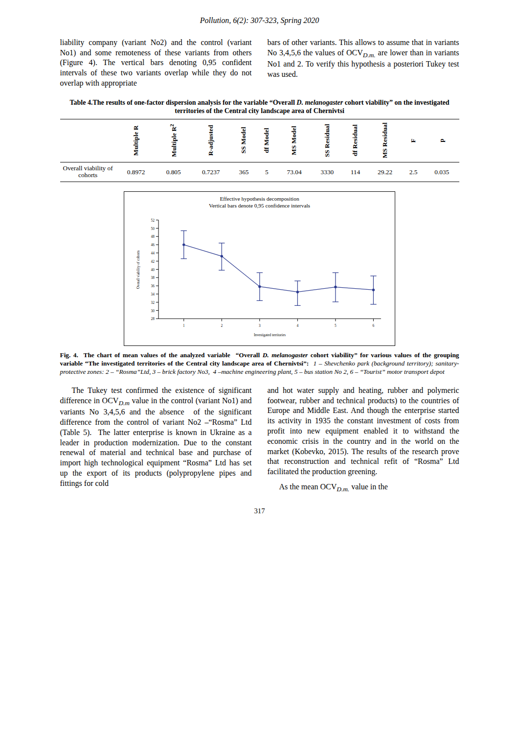Pollution, 6(2): 307-323, Spring 2020
liability company (variant No2) and the control (variant No1) and some remoteness of these variants from others (Figure 4). The vertical bars denoting 0,95 confident intervals of these two variants overlap while they do not overlap with appropriate
bars of other variants. This allows to assume that in variants No 3,4,5,6 the values of OCVD.m. are lower than in variants No1 and 2. To verify this hypothesis a posteriori Tukey test was used.
Table 4.The results of one-factor dispersion analysis for the variable “Overall D. melanogaster cohort viability” on the investigated territories of the Central city landscape area of Chernivtsi
| | Multiple R | Multiple R 2 | R-adjusted | SS Model | df Model | MS Model | SS Residual | df Residual | MS Residual | F | p |
| --- | --- | --- | --- | --- | --- | --- | --- | --- | --- | --- | --- |
| Overall viability of cohorts | 0.8972 | 0.805 | 0.7237 | 365 | 5 | 73.04 | 3330 | 114 | 29.22 | 2.5 | 0.035 |
Effective hypothesis decomposition
Vertical bars denote 0,95 confidence intervals
28 30 32 34 36 38 40 42 44 46 48 50 52 1 2 3 4 5 6 Investigated territories Overall viability of cohorts
Fig. 4. The chart of mean values of the analyzed variable “Overall D. melanogaster cohort viability” for various values of the grouping variable “The investigated territories of the Central city landscape area of Chernivtsi”: 1 – Shevchenko park (background territory); sanitary-protective zones: 2 – “Rosma”Ltd, 3 – brick factory No3, 4 –machine engineering plant, 5 – bus station No 2, 6 – “Tourist” motor transport depot
The Tukey test confirmed the existence of significant difference in OCVD.m value in the control (variant No1) and variants No 3,4,5,6 and the absence of the significant difference from the control of variant No2 –“Rosma” Ltd (Table 5). The latter enterprise is known in Ukraine as a leader in production modernization. Due to the constant renewal of material and technical base and purchase of import high technological equipment “Rosma” Ltd has set up the export of its products (polypropylene pipes and fittings for cold
and hot water supply and heating, rubber and polymeric footwear, rubber and technical products) to the countries of Europe and Middle East. And though the enterprise started its activity in 1935 the constant investment of costs from profit into new equipment enabled it to withstand the economic crisis in the country and in the world on the market (Kobevko, 2015). The results of the research prove that reconstruction and technical refit of “Rosma” Ltd facilitated the production greening.
As the mean OCVD.m. value in the
317